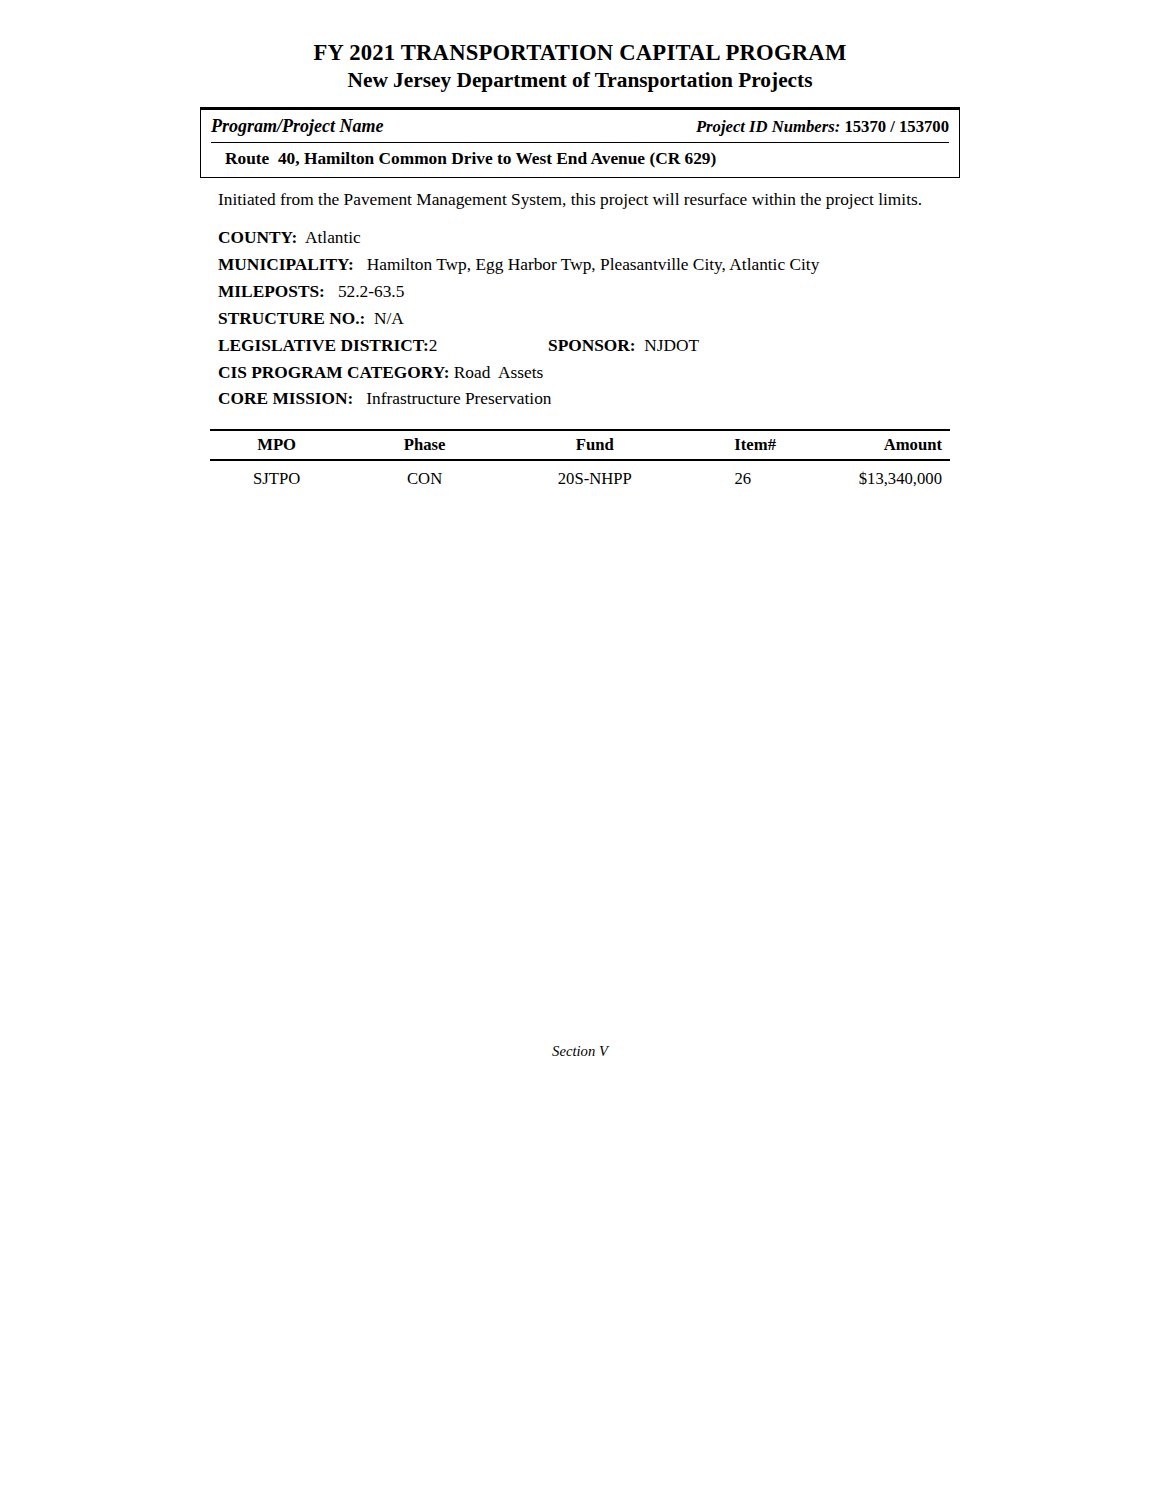FY 2021 TRANSPORTATION CAPITAL PROGRAM
New Jersey Department of Transportation Projects
Program/Project Name Project ID Numbers: 15370 / 153700
Route 40, Hamilton Common Drive to West End Avenue (CR 629)
Initiated from the Pavement Management System, this project will resurface within the project limits.
COUNTY: Atlantic
MUNICIPALITY: Hamilton Twp, Egg Harbor Twp, Pleasantville City, Atlantic City
MILEPOSTS: 52.2-63.5
STRUCTURE NO.: N/A
LEGISLATIVE DISTRICT: 2
SPONSOR: NJDOT
CIS PROGRAM CATEGORY: Road Assets
CORE MISSION: Infrastructure Preservation
| MPO | Phase | Fund | Item# | Amount |
| --- | --- | --- | --- | --- |
| SJTPO | CON | 20S-NHPP | 26 | $13,340,000 |
Section V